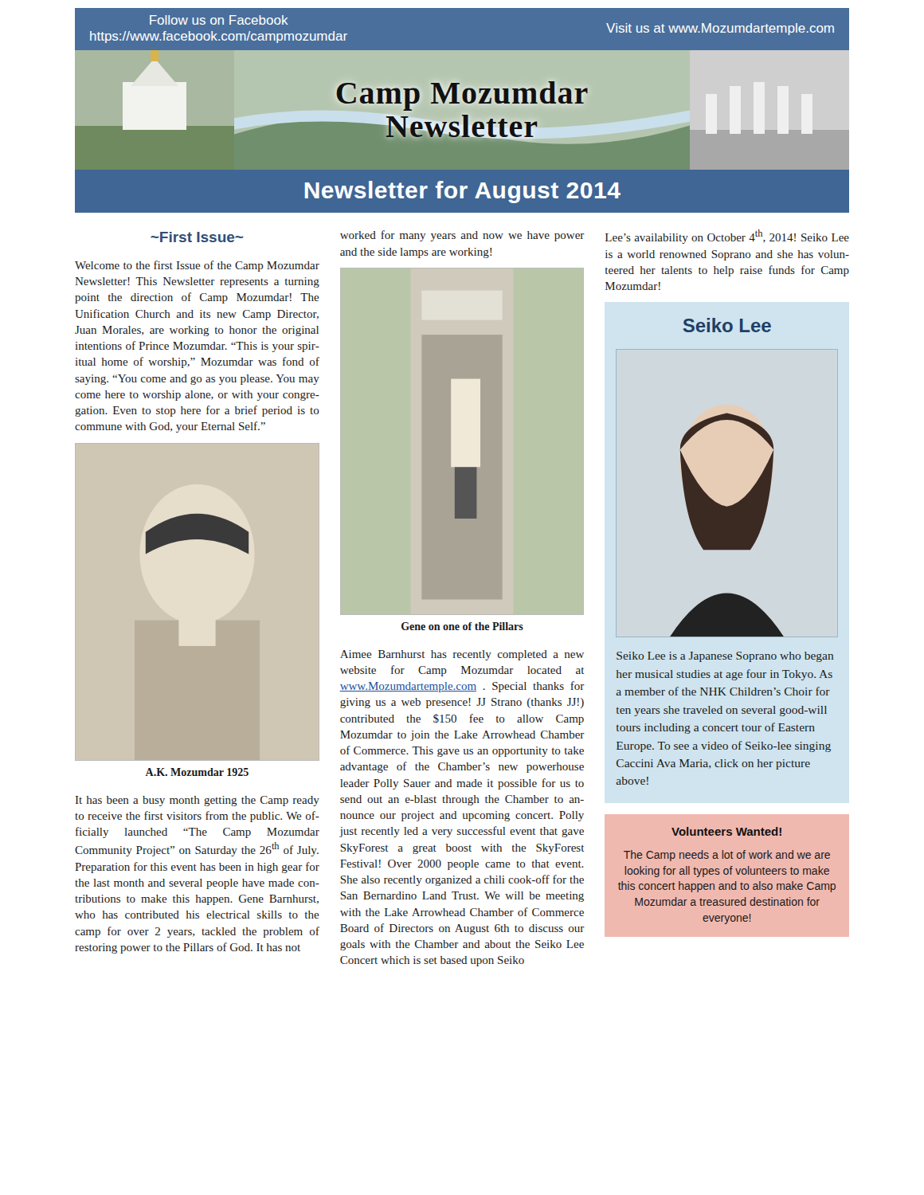Follow us on Facebook
https://www.facebook.com/campmozumdar
Visit us at www.Mozumdartemple.com
Camp Mozumdar Newsletter
Newsletter for August 2014
~First Issue~
Welcome to the first Issue of the Camp Mozumdar Newsletter! This Newsletter represents a turning point the direction of Camp Mozumdar! The Unification Church and its new Camp Director, Juan Morales, are working to honor the original intentions of Prince Mozumdar. “This is your spiritual home of worship,” Mozumdar was fond of saying. “You come and go as you please. You may come here to worship alone, or with your congregation. Even to stop here for a brief period is to commune with God, your Eternal Self.”
A.K. Mozumdar 1925
It has been a busy month getting the Camp ready to receive the first visitors from the public. We officially launched “The Camp Mozumdar Community Project” on Saturday the 26th of July. Preparation for this event has been in high gear for the last month and several people have made contributions to make this happen. Gene Barnhurst, who has contributed his electrical skills to the camp for over 2 years, tackled the problem of restoring power to the Pillars of God. It has not
worked for many years and now we have power and the side lamps are working!
Gene on one of the Pillars
Aimee Barnhurst has recently completed a new website for Camp Mozumdar located at www.Mozumdartemple.com . Special thanks for giving us a web presence! JJ Strano (thanks JJ!) contributed the $150 fee to allow Camp Mozumdar to join the Lake Arrowhead Chamber of Commerce. This gave us an opportunity to take advantage of the Chamber’s new powerhouse leader Polly Sauer and made it possible for us to send out an e-blast through the Chamber to announce our project and upcoming concert. Polly just recently led a very successful event that gave SkyForest a great boost with the SkyForest Festival! Over 2000 people came to that event. She also recently organized a chili cook-off for the San Bernardino Land Trust. We will be meeting with the Lake Arrowhead Chamber of Commerce Board of Directors on August 6th to discuss our goals with the Chamber and about the Seiko Lee Concert which is set based upon Seiko
Lee’s availability on October 4th, 2014! Seiko Lee is a world renowned Soprano and she has volunteered her talents to help raise funds for Camp Mozumdar!
Seiko Lee
Seiko Lee is a Japanese Soprano who began her musical studies at age four in Tokyo. As a member of the NHK Children’s Choir for ten years she traveled on several good-will tours including a concert tour of Eastern Europe. To see a video of Seiko-lee singing Caccini Ava Maria, click on her picture above!
Volunteers Wanted!
The Camp needs a lot of work and we are looking for all types of volunteers to make this concert happen and to also make Camp Mozumdar a treasured destination for everyone!